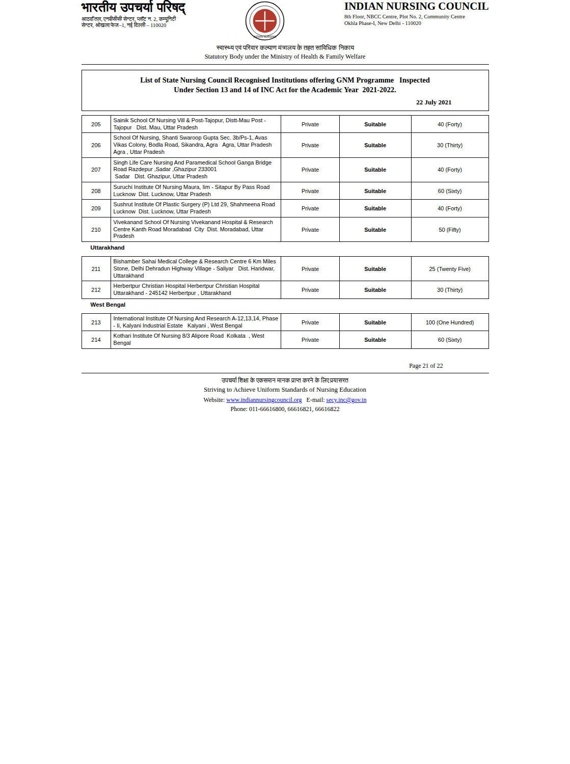भारतीय उपचर्या परिषद्
आठवाँ तल, एनबीसीसी सेन्टर, प्लॉट न. 2, कम्यूनिटी
सेन्टर, ओखला फेज–1, नई दिल्ली – 110020
INDIAN NURSING COUNCIL
8th Floor, NBCC Centre, Plot No. 2, Community Centre
Okhla Phase-I, New Delhi - 110020
स्वास्थ्य एवं परिवार कल्याण मंत्रालय के तहत सांविधिक निकाय
Statutory Body under the Ministry of Health & Family Welfare
List of State Nursing Council Recognised Institutions offering GNM Programme Inspected
Under Section 13 and 14 of INC Act for the Academic Year 2021-2022.
22 July 2021
| 205 | Sainik School Of Nursing Vill & Post-Tajopur, Distt-Mau Post - Tajopur Dist. Mau, Uttar Pradesh | Private | Suitable | 40 (Forty) |
| 206 | School Of Nursing, Shanti Swaroop Gupta Sec. 3b/Ps-1, Avas Vikas Colony, Bodla Road, Sikandra, Agra Agra, Uttar Pradesh Agra , Uttar Pradesh | Private | Suitable | 30 (Thirty) |
| 207 | Singh Life Care Nursing And Paramedical School Ganga Bridge Road Razdepur ,Sadar ,Ghazipur 233001 Sadar Dist. Ghazipur, Uttar Pradesh | Private | Suitable | 40 (Forty) |
| 208 | Suruchi Institute Of Nursing Maura, Iim - Sitapur By Pass Road Lucknow Dist. Lucknow, Uttar Pradesh | Private | Suitable | 60 (Sixty) |
| 209 | Sushrut Institute Of Plastic Surgery (P) Ltd 29, Shahmeena Road Lucknow Dist. Lucknow, Uttar Pradesh | Private | Suitable | 40 (Forty) |
| 210 | Vivekanand School Of Nursing Vivekanand Hospital & Research Centre Kanth Road Moradabad City Dist. Moradabad, Uttar Pradesh | Private | Suitable | 50 (Fifty) |
Uttarakhand
| 211 | Bishamber Sahai Medical College & Research Centre 6 Km Miles Stone, Delhi Dehradun Highway Village - Saliyar Dist. Haridwar, Uttarakhand | Private | Suitable | 25 (Twenty Five) |
| 212 | Herbertpur Christian Hospital Herbertpur Christian Hospital Uttarakhand - 245142 Herbertpur , Uttarakhand | Private | Suitable | 30 (Thirty) |
West Bengal
| 213 | International Institute Of Nursing And Research A-12,13,14, Phase - Ii, Kalyani Industrial Estate Kalyani , West Bengal | Private | Suitable | 100 (One Hundred) |
| 214 | Kothari Institute Of Nursing 8/3 Alipore Road Kolkata , West Bengal | Private | Suitable | 60 (Sixty) |
Page 21 of 22
उपचर्या शिक्षा के एकसमान मानक प्राप्त करने के लिए प्रयासरत
Striving to Achieve Uniform Standards of Nursing Education
Website: www.indiannursingcouncil.org E-mail: secy.inc@gov.in
Phone: 011-66616800, 66616821, 66616822